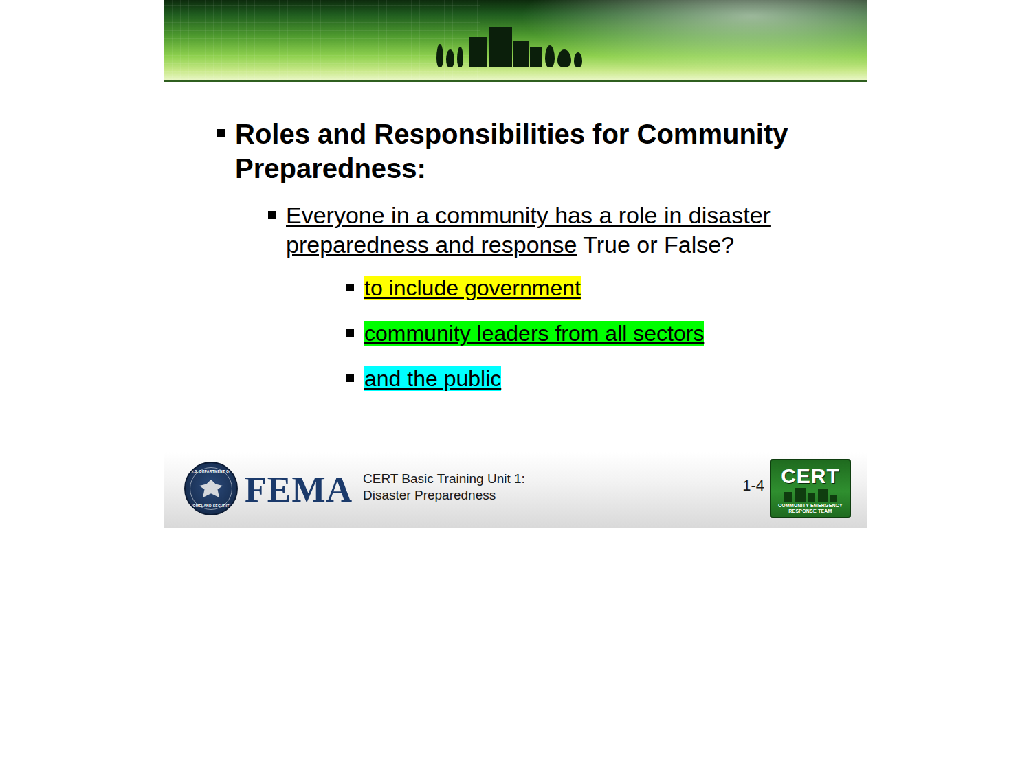Roles and Responsibilities for Community Preparedness:
Everyone in a community has a role in disaster preparedness and response True or False?
to include government
community leaders from all sectors
and the public
U.S. DEPARTMENT OF
HOMELAND SECURITY
FEMA
CERT Basic Training Unit 1:
Disaster Preparedness
1-4
CERT
COMMUNITY EMERGENCY
RESPONSE TEAM